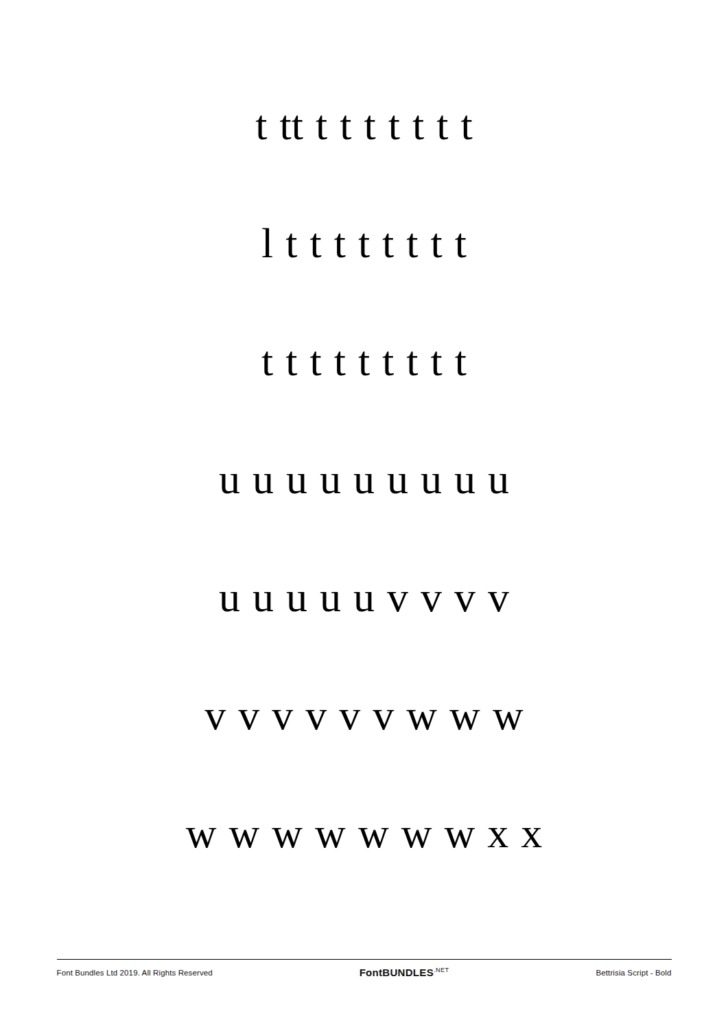t tt t t t t t t t
l t t t t t t t t
t t t t t t t t t
u u u u u u u u u
u u u u u v v v v
v v v v v v w w w
w w w w w w w x x
Font Bundles Ltd 2019. All Rights Reserved
FontBUNDLES.NET
Bettrisia Script - Bold